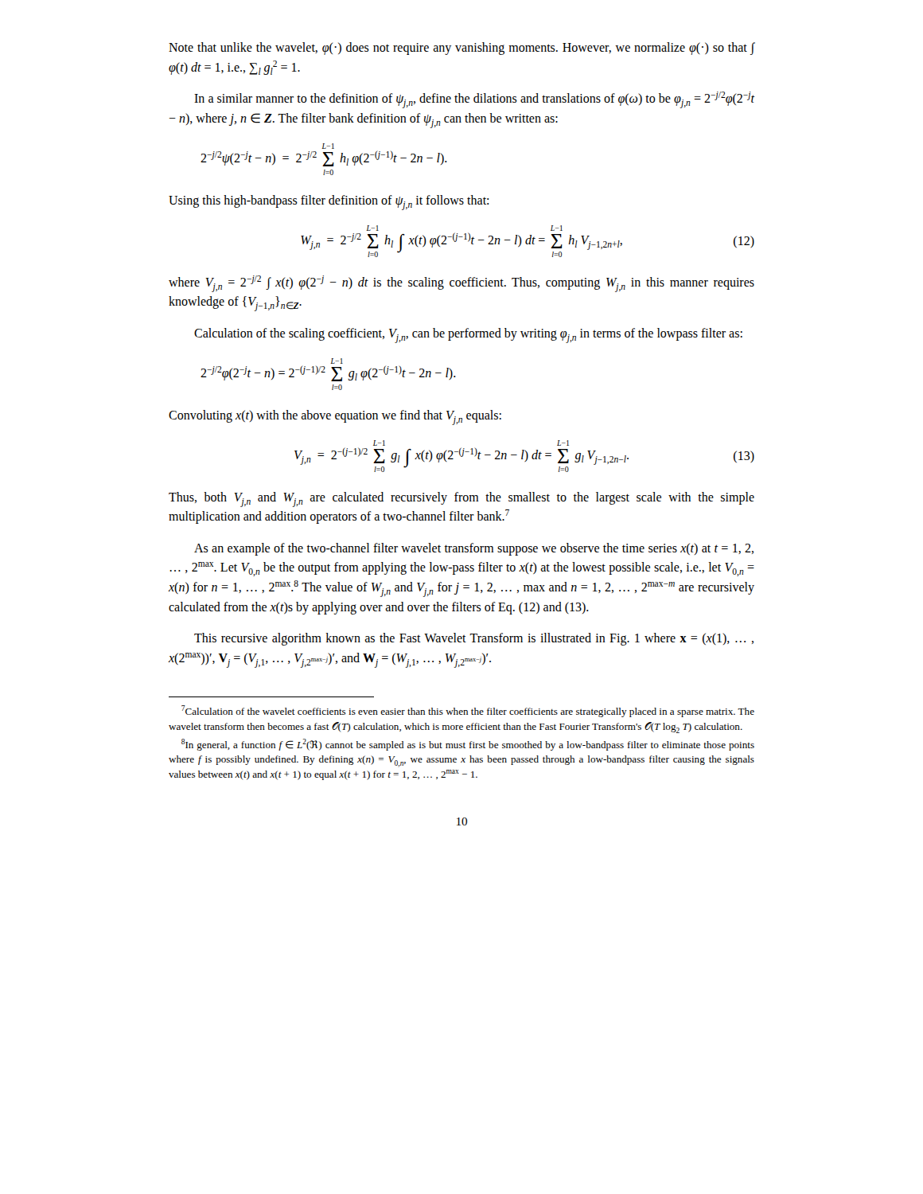Note that unlike the wavelet, φ(·) does not require any vanishing moments. However, we normalize φ(·) so that ∫ φ(t) dt = 1, i.e., ∑l gl2 = 1.
In a similar manner to the definition of ψj,n, define the dilations and translations of φ(ω) to be φj,n = 2−j/2φ(2−jt − n), where j, n ∈ Z. The filter bank definition of ψj,n can then be written as:
2−j/2ψ(2−jt − n) = 2−j/2 L−1 Σl=0 hl φ(2−(j−1)t − 2n − l).
Using this high-bandpass filter definition of ψj,n it follows that:
Wj,n = 2−j/2 L−1 Σl=0 hl ∫ x(t) φ(2−(j−1)t − 2n − l) dt = L−1 Σl=0 hl Vj−1,2n+l,
(12)
where Vj,n = 2−j/2 ∫ x(t) φ(2−j − n) dt is the scaling coefficient. Thus, computing Wj,n in this manner requires knowledge of {Vj−1,n}n∈Z.
Calculation of the scaling coefficient, Vj,n, can be performed by writing φj,n in terms of the lowpass filter as:
2−j/2φ(2−jt − n) = 2−(j−1)/2 L−1 Σl=0 gl φ(2−(j−1)t − 2n − l).
Convoluting x(t) with the above equation we find that Vj,n equals:
Vj,n = 2−(j−1)/2 L−1 Σl=0 gl ∫ x(t) φ(2−(j−1)t − 2n − l) dt = L−1 Σl=0 gl Vj−1,2n−l.
(13)
Thus, both Vj,n and Wj,n are calculated recursively from the smallest to the largest scale with the simple multiplication and addition operators of a two-channel filter bank.7
As an example of the two-channel filter wavelet transform suppose we observe the time series x(t) at t = 1, 2, … , 2max. Let V0,n be the output from applying the low-pass filter to x(t) at the lowest possible scale, i.e., let V0,n = x(n) for n = 1, … , 2max.8 The value of Wj,n and Vj,n for j = 1, 2, … , max and n = 1, 2, … , 2max−m are recursively calculated from the x(t)s by applying over and over the filters of Eq. (12) and (13).
This recursive algorithm known as the Fast Wavelet Transform is illustrated in Fig. 1 where x = (x(1), … , x(2max))′, Vj = (Vj,1, … , Vj,2max−j)′, and Wj = (Wj,1, … , Wj,2max−j)′.
7Calculation of the wavelet coefficients is even easier than this when the filter coefficients are strategically placed in a sparse matrix. The wavelet transform then becomes a fast 𝒪(T) calculation, which is more efficient than the Fast Fourier Transform's 𝒪(T log2 T) calculation.
8In general, a function f ∈ L2(ℜ) cannot be sampled as is but must first be smoothed by a low-bandpass filter to eliminate those points where f is possibly undefined. By defining x(n) = V0,n, we assume x has been passed through a low-bandpass filter causing the signals values between x(t) and x(t + 1) to equal x(t + 1) for t = 1, 2, … , 2max − 1.
10